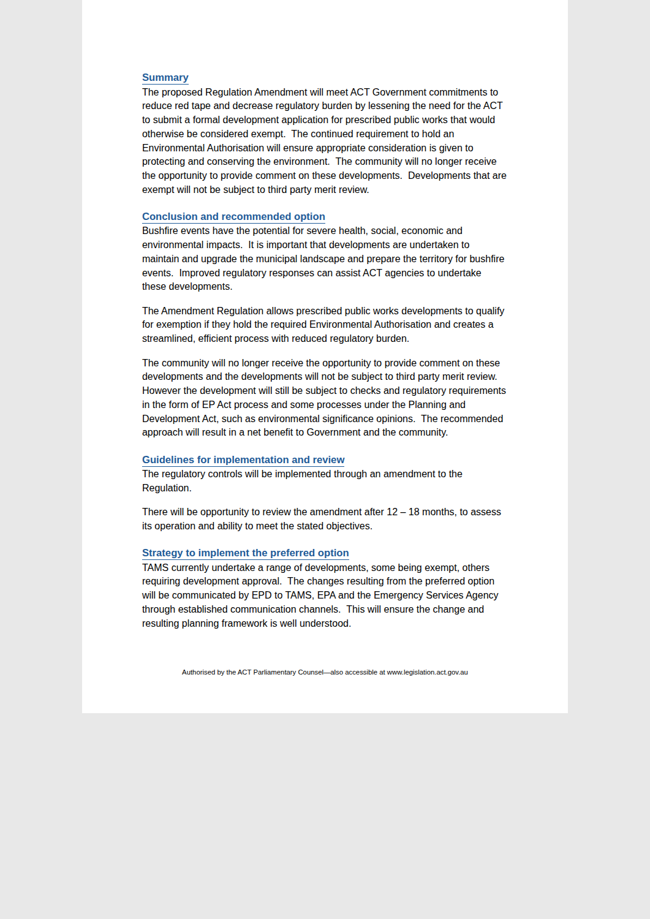Summary
The proposed Regulation Amendment will meet ACT Government commitments to reduce red tape and decrease regulatory burden by lessening the need for the ACT to submit a formal development application for prescribed public works that would otherwise be considered exempt. The continued requirement to hold an Environmental Authorisation will ensure appropriate consideration is given to protecting and conserving the environment. The community will no longer receive the opportunity to provide comment on these developments. Developments that are exempt will not be subject to third party merit review.
Conclusion and recommended option
Bushfire events have the potential for severe health, social, economic and environmental impacts. It is important that developments are undertaken to maintain and upgrade the municipal landscape and prepare the territory for bushfire events. Improved regulatory responses can assist ACT agencies to undertake these developments.
The Amendment Regulation allows prescribed public works developments to qualify for exemption if they hold the required Environmental Authorisation and creates a streamlined, efficient process with reduced regulatory burden.
The community will no longer receive the opportunity to provide comment on these developments and the developments will not be subject to third party merit review. However the development will still be subject to checks and regulatory requirements in the form of EP Act process and some processes under the Planning and Development Act, such as environmental significance opinions. The recommended approach will result in a net benefit to Government and the community.
Guidelines for implementation and review
The regulatory controls will be implemented through an amendment to the Regulation.
There will be opportunity to review the amendment after 12 – 18 months, to assess its operation and ability to meet the stated objectives.
Strategy to implement the preferred option
TAMS currently undertake a range of developments, some being exempt, others requiring development approval. The changes resulting from the preferred option will be communicated by EPD to TAMS, EPA and the Emergency Services Agency through established communication channels. This will ensure the change and resulting planning framework is well understood.
Authorised by the ACT Parliamentary Counsel—also accessible at www.legislation.act.gov.au